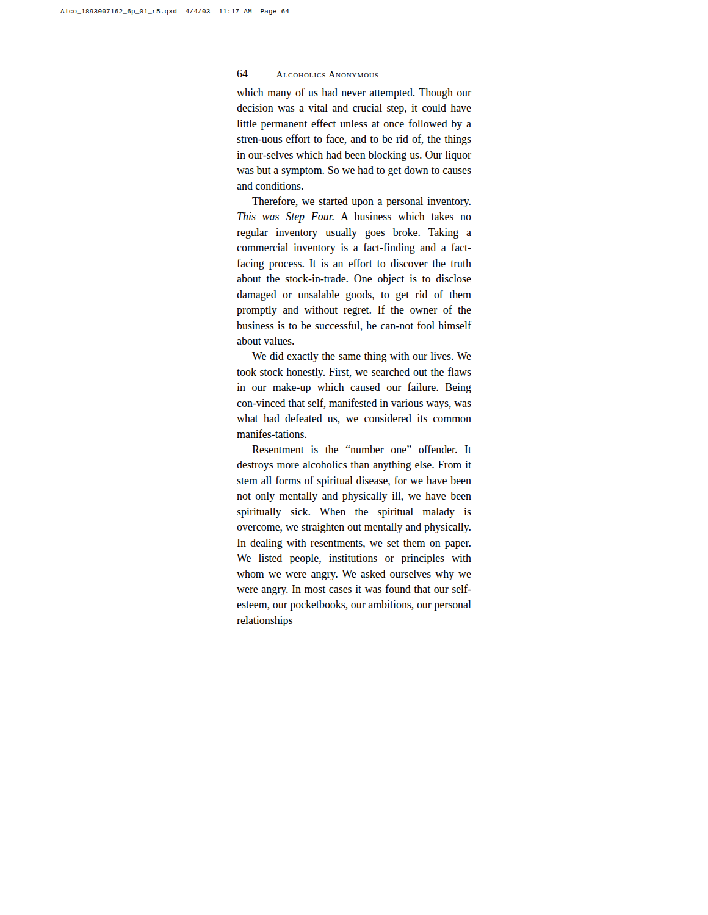Alco_1893007162_6p_01_r5.qxd 4/4/03 11:17 AM Page 64
64 Alcoholics Anonymous
which many of us had never attempted. Though our decision was a vital and crucial step, it could have little permanent effect unless at once followed by a stren‑uous effort to face, and to be rid of, the things in our‑selves which had been blocking us. Our liquor was but a symptom. So we had to get down to causes and conditions.
Therefore, we started upon a personal inventory. This was Step Four. A business which takes no regular inventory usually goes broke. Taking a commercial inventory is a fact-finding and a fact-facing process. It is an effort to discover the truth about the stock-in-trade. One object is to disclose damaged or unsalable goods, to get rid of them promptly and without regret. If the owner of the business is to be successful, he can‑not fool himself about values.
We did exactly the same thing with our lives. We took stock honestly. First, we searched out the flaws in our make-up which caused our failure. Being con‑vinced that self, manifested in various ways, was what had defeated us, we considered its common manifes‑tations.
Resentment is the “number one” offender. It destroys more alcoholics than anything else. From it stem all forms of spiritual disease, for we have been not only mentally and physically ill, we have been spiritually sick. When the spiritual malady is overcome, we straighten out mentally and physically. In dealing with resentments, we set them on paper. We listed people, institutions or principles with whom we were angry. We asked ourselves why we were angry. In most cases it was found that our self-esteem, our pocketbooks, our ambitions, our personal relationships